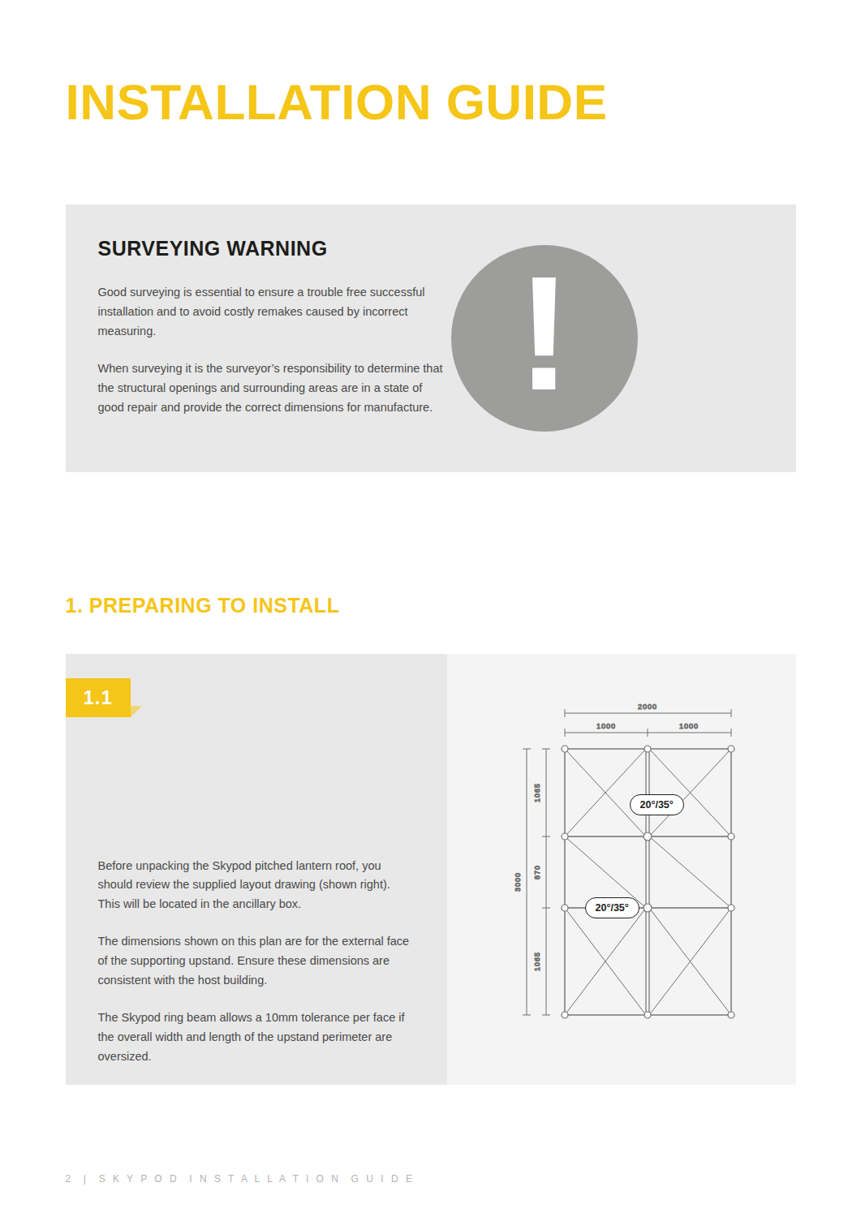INSTALLATION GUIDE
SURVEYING WARNING
Good surveying is essential to ensure a trouble free successful installation and to avoid costly remakes caused by incorrect measuring.
When surveying it is the surveyor’s responsibility to determine that the structural openings and surrounding areas are in a state of good repair and provide the correct dimensions for manufacture.
!
1. PREPARING TO INSTALL
1.1
Before unpacking the Skypod pitched lantern roof, you should review the supplied layout drawing (shown right). This will be located in the ancillary box.
The dimensions shown on this plan are for the external face of the supporting upstand. Ensure these dimensions are consistent with the host building.
The Skypod ring beam allows a 10mm tolerance per face if the overall width and length of the upstand perimeter are oversized.
2000 1000 1000 3000 1065 870 1065
20°/35°
20°/35°
2 | S K Y P O D I N S T A L L A T I O N G U I D E